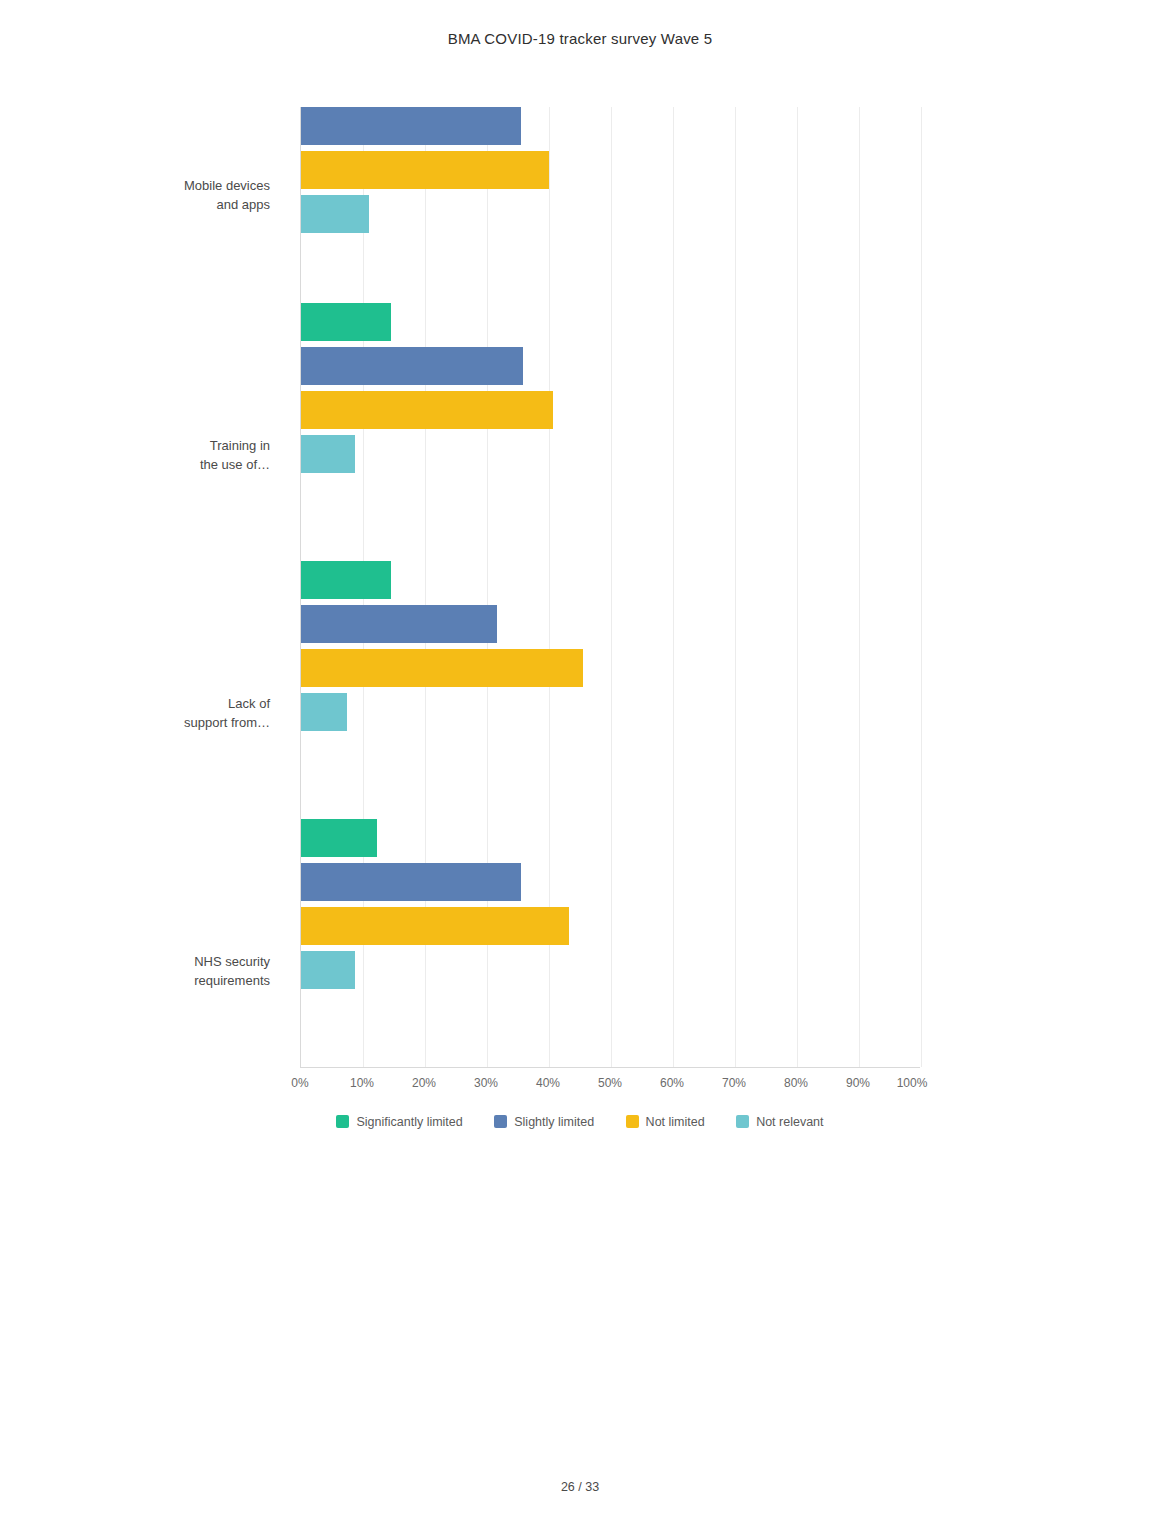BMA COVID-19 tracker survey Wave 5
Mobile devices
and apps
Training in
the use of…
Lack of
support from…
NHS security
requirements
0% 10% 20% 30% 40% 50% 60% 70% 80% 90% 100%
Significantly limited Slightly limited Not limited Not relevant
26 / 33